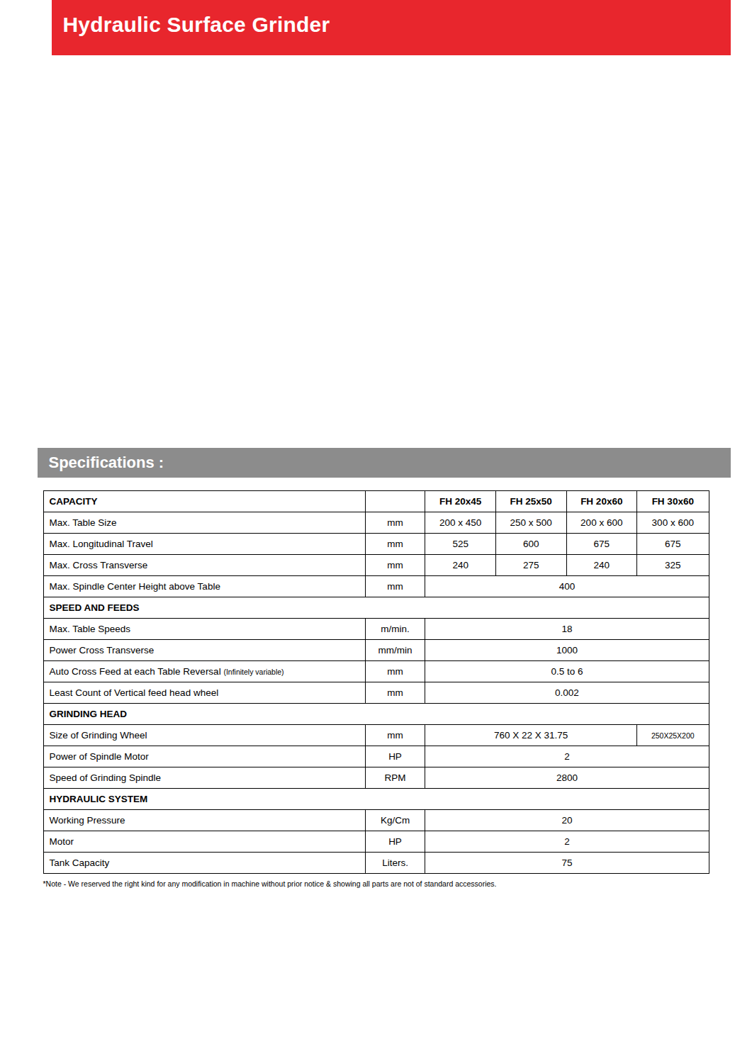Hydraulic Surface Grinder
Specifications :
| CAPACITY | | FH 20x45 | FH 25x50 | FH 20x60 | FH 30x60 |
| --- | --- | --- | --- | --- | --- |
| Max. Table Size | mm | 200 x 450 | 250 x 500 | 200 x 600 | 300 x 600 |
| Max. Longitudinal Travel | mm | 525 | 600 | 675 | 675 |
| Max. Cross Transverse | mm | 240 | 275 | 240 | 325 |
| Max. Spindle Center Height above Table | mm | 400 |
| SPEED AND FEEDS |
| Max. Table Speeds | m/min. | 18 |
| Power Cross Transverse | mm/min | 1000 |
| Auto Cross Feed at each Table Reversal (Infinitely variable) | mm | 0.5 to 6 |
| Least Count of Vertical feed head wheel | mm | 0.002 |
| GRINDING HEAD |
| Size of Grinding Wheel | mm | 760 X 22 X 31.75 | 250X25X200 |
| Power of Spindle Motor | HP | 2 |
| Speed of Grinding Spindle | RPM | 2800 |
| HYDRAULIC SYSTEM |
| Working Pressure | Kg/Cm | 20 |
| Motor | HP | 2 |
| Tank Capacity | Liters. | 75 |
*Note - We reserved the right kind for any modification in machine without prior notice & showing all parts are not of standard accessories.